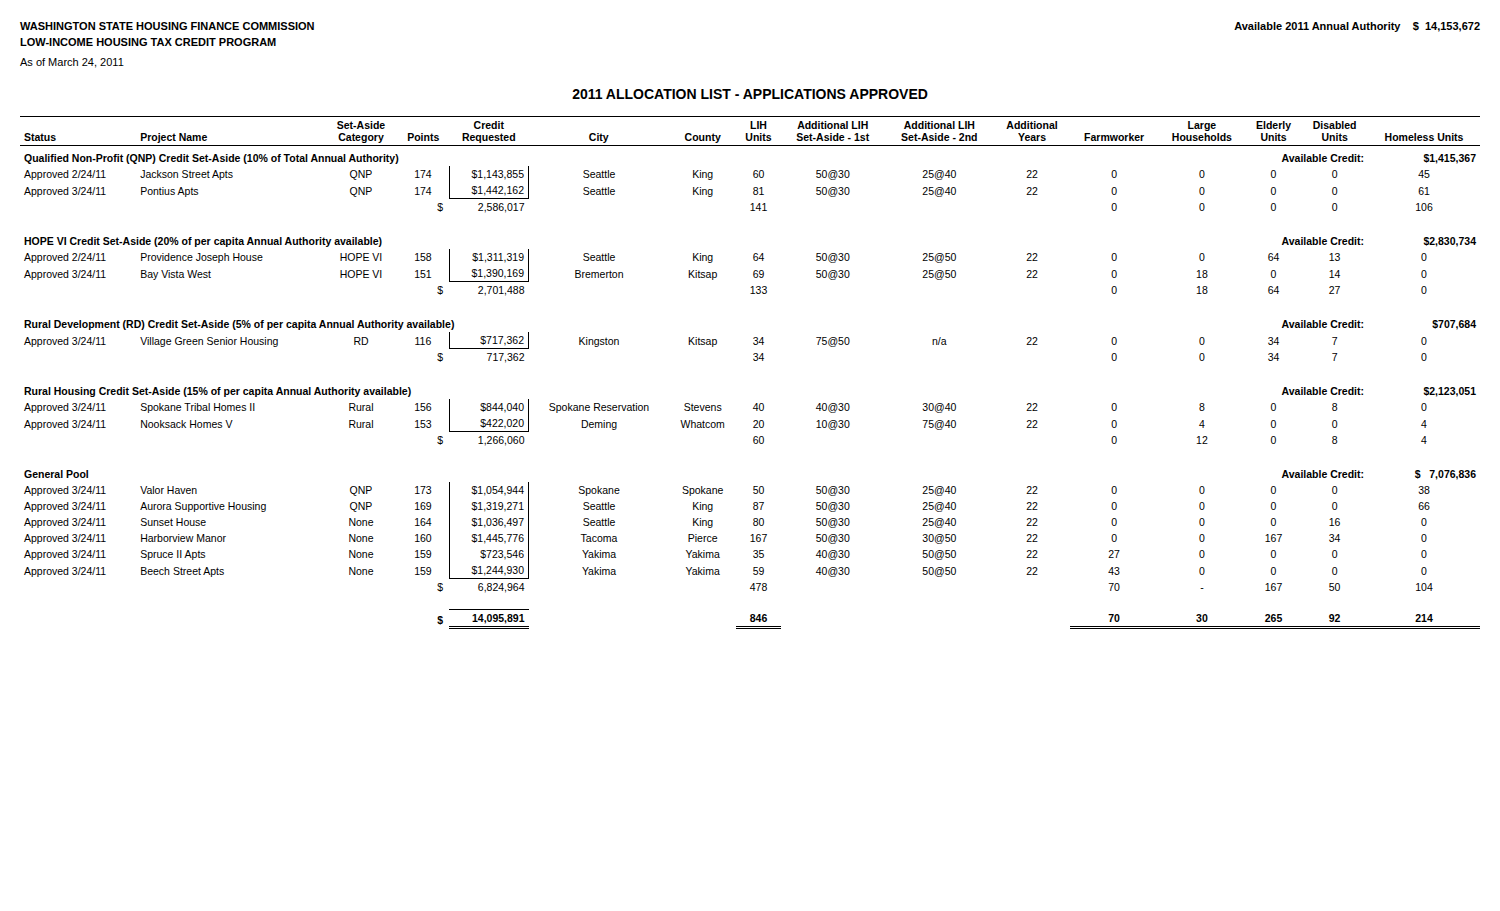Washington State Housing Finance Commission
Low-Income Housing Tax Credit Program
Available 2011 Annual Authority $ 14,153,672
As of March 24, 2011
2011 ALLOCATION LIST - APPLICATIONS APPROVED
| Status | Project Name | Set-Aside Category | Points | Credit Requested | City | County | LIH Units | Additional LIH Set-Aside - 1st | Additional LIH Set-Aside - 2nd | Additional Years | Farmworker | Large Households | Elderly Units | Disabled Units | Homeless Units |
| --- | --- | --- | --- | --- | --- | --- | --- | --- | --- | --- | --- | --- | --- | --- | --- |
| Qualified Non-Profit (QNP) Credit Set-Aside (10% of Total Annual Authority) | Available Credit: | $1,415,367 |
| Approved 2/24/11 | Jackson Street Apts | QNP | 174 | $1,143,855 | Seattle | King | 60 | 50@30 | 25@40 | 22 | 0 | 0 | 0 | 0 | 45 |
| Approved 3/24/11 | Pontius Apts | QNP | 174 | $1,442,162 | Seattle | King | 81 | 50@30 | 25@40 | 22 | 0 | 0 | 0 | 0 | 61 |
| | | | $ | 2,586,017 | | | 141 | | | | 0 | 0 | 0 | 0 | 106 |
| HOPE VI Credit Set-Aside (20% of per capita Annual Authority available) | Available Credit: | $2,830,734 |
| Approved 2/24/11 | Providence Joseph House | HOPE VI | 158 | $1,311,319 | Seattle | King | 64 | 50@30 | 25@50 | 22 | 0 | 0 | 64 | 13 | 0 |
| Approved 3/24/11 | Bay Vista West | HOPE VI | 151 | $1,390,169 | Bremerton | Kitsap | 69 | 50@30 | 25@50 | 22 | 0 | 18 | 0 | 14 | 0 |
| | | | $ | 2,701,488 | | | 133 | | | | 0 | 18 | 64 | 27 | 0 |
| Rural Development (RD) Credit Set-Aside (5% of per capita Annual Authority available) | Available Credit: | $707,684 |
| Approved 3/24/11 | Village Green Senior Housing | RD | 116 | $717,362 | Kingston | Kitsap | 34 | 75@50 | n/a | 22 | 0 | 0 | 34 | 7 | 0 |
| | | | $ | 717,362 | | | 34 | | | | 0 | 0 | 34 | 7 | 0 |
| Rural Housing Credit Set-Aside (15% of per capita Annual Authority available) | Available Credit: | $2,123,051 |
| Approved 3/24/11 | Spokane Tribal Homes II | Rural | 156 | $844,040 | Spokane Reservation | Stevens | 40 | 40@30 | 30@40 | 22 | 0 | 8 | 0 | 8 | 0 |
| Approved 3/24/11 | Nooksack Homes V | Rural | 153 | $422,020 | Deming | Whatcom | 20 | 10@30 | 75@40 | 22 | 0 | 4 | 0 | 0 | 4 |
| | | | $ | 1,266,060 | | | 60 | | | | 0 | 12 | 0 | 8 | 4 |
| General Pool | Available Credit: | $ 7,076,836 |
| Approved 3/24/11 | Valor Haven | QNP | 173 | $1,054,944 | Spokane | Spokane | 50 | 50@30 | 25@40 | 22 | 0 | 0 | 0 | 0 | 38 |
| Approved 3/24/11 | Aurora Supportive Housing | QNP | 169 | $1,319,271 | Seattle | King | 87 | 50@30 | 25@40 | 22 | 0 | 0 | 0 | 0 | 66 |
| Approved 3/24/11 | Sunset House | None | 164 | $1,036,497 | Seattle | King | 80 | 50@30 | 25@40 | 22 | 0 | 0 | 0 | 16 | 0 |
| Approved 3/24/11 | Harborview Manor | None | 160 | $1,445,776 | Tacoma | Pierce | 167 | 50@30 | 30@50 | 22 | 0 | 0 | 167 | 34 | 0 |
| Approved 3/24/11 | Spruce II Apts | None | 159 | $723,546 | Yakima | Yakima | 35 | 40@30 | 50@50 | 22 | 27 | 0 | 0 | 0 | 0 |
| Approved 3/24/11 | Beech Street Apts | None | 159 | $1,244,930 | Yakima | Yakima | 59 | 40@30 | 50@50 | 22 | 43 | 0 | 0 | 0 | 0 |
| | | | $ | 6,824,964 | | | 478 | | | | 70 | - | 167 | 50 | 104 |
| | | | $ | 14,095,891 | | | 846 | | | | 70 | 30 | 265 | 92 | 214 |